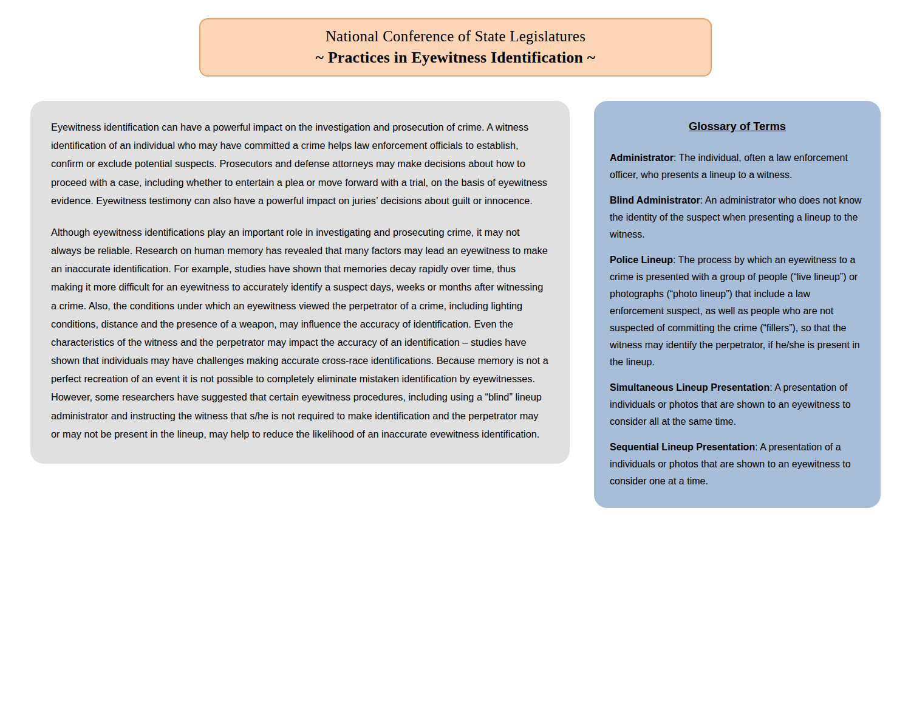National Conference of State Legislatures
~ Practices in Eyewitness Identification ~
Eyewitness identification can have a powerful impact on the investigation and prosecution of crime. A witness identification of an individual who may have committed a crime helps law enforcement officials to establish, confirm or exclude potential suspects. Prosecutors and defense attorneys may make decisions about how to proceed with a case, including whether to entertain a plea or move forward with a trial, on the basis of eyewitness evidence. Eyewitness testimony can also have a powerful impact on juries’ decisions about guilt or innocence.
Although eyewitness identifications play an important role in investigating and prosecuting crime, it may not always be reliable. Research on human memory has revealed that many factors may lead an eyewitness to make an inaccurate identification. For example, studies have shown that memories decay rapidly over time, thus making it more difficult for an eyewitness to accurately identify a suspect days, weeks or months after witnessing a crime. Also, the conditions under which an eyewitness viewed the perpetrator of a crime, including lighting conditions, distance and the presence of a weapon, may influence the accuracy of identification. Even the characteristics of the witness and the perpetrator may impact the accuracy of an identification – studies have shown that individuals may have challenges making accurate cross-race identifications. Because memory is not a perfect recreation of an event it is not possible to completely eliminate mistaken identification by eyewitnesses. However, some researchers have suggested that certain eyewitness procedures, including using a “blind” lineup administrator and instructing the witness that s/he is not required to make identification and the perpetrator may or may not be present in the lineup, may help to reduce the likelihood of an inaccurate evewitness identification.
Glossary of Terms
Administrator
: The individual, often a law enforcement officer, who presents a lineup to a witness.
Blind Administrator
: An administrator who does not know the identity of the suspect when presenting a lineup to the witness.
Police Lineup
: The process by which an eyewitness to a crime is presented with a group of people (“live lineup”) or photographs (“photo lineup”) that include a law enforcement suspect, as well as people who are not suspected of committing the crime (“fillers”), so that the witness may identify the perpetrator, if he/she is present in the lineup.
Simultaneous Lineup Presentation
: A presentation of individuals or photos that are shown to an eyewitness to consider all at the same time.
Sequential Lineup Presentation
: A presentation of a individuals or photos that are shown to an eyewitness to consider one at a time.